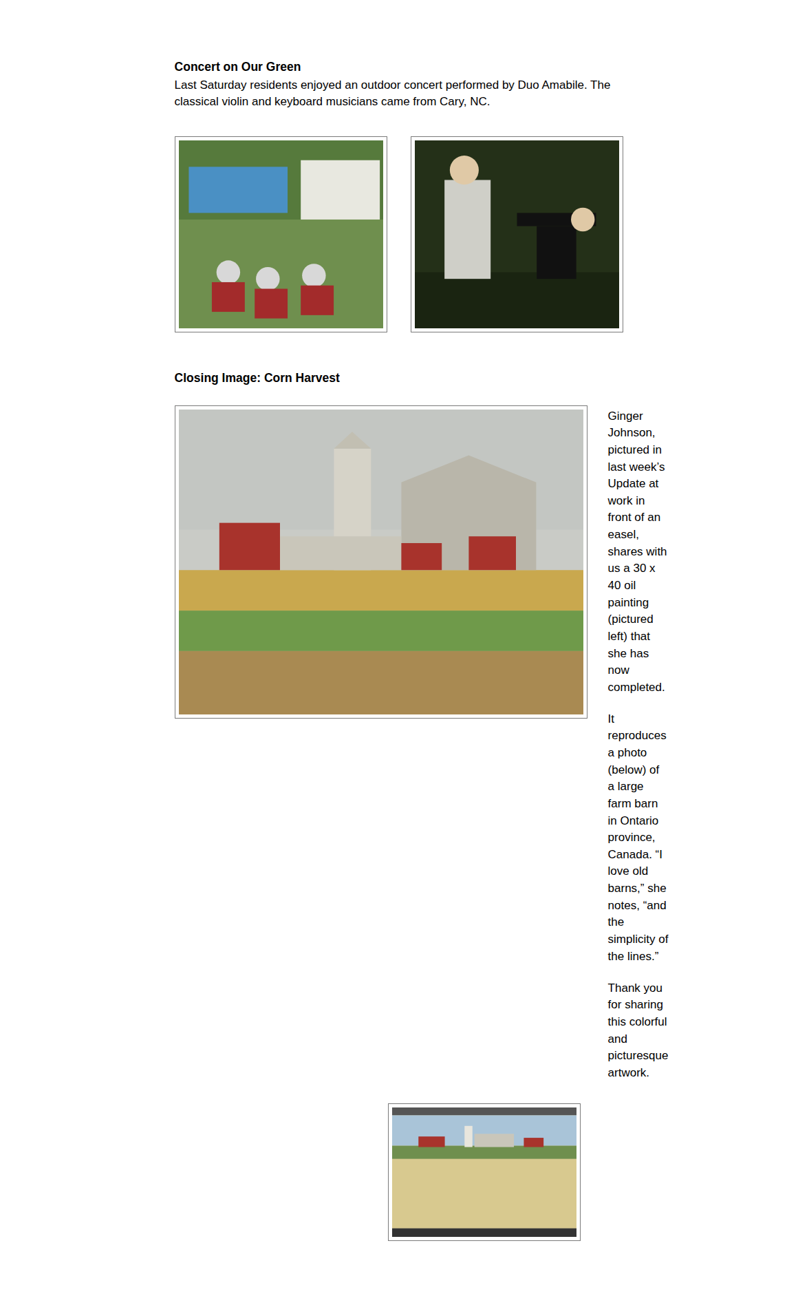Concert on Our Green
Last Saturday residents enjoyed an outdoor concert performed by Duo Amabile. The classical violin and keyboard musicians came from Cary, NC.
Closing Image: Corn Harvest
Ginger Johnson, pictured in last week’s Update at work in front of an easel, shares with us a 30 x 40 oil painting (pictured left) that she has now completed.
It reproduces a photo (below) of a large farm barn in Ontario province, Canada. “I love old barns,” she notes, “and the simplicity of the lines.”
Thank you for sharing this colorful and picturesque artwork.